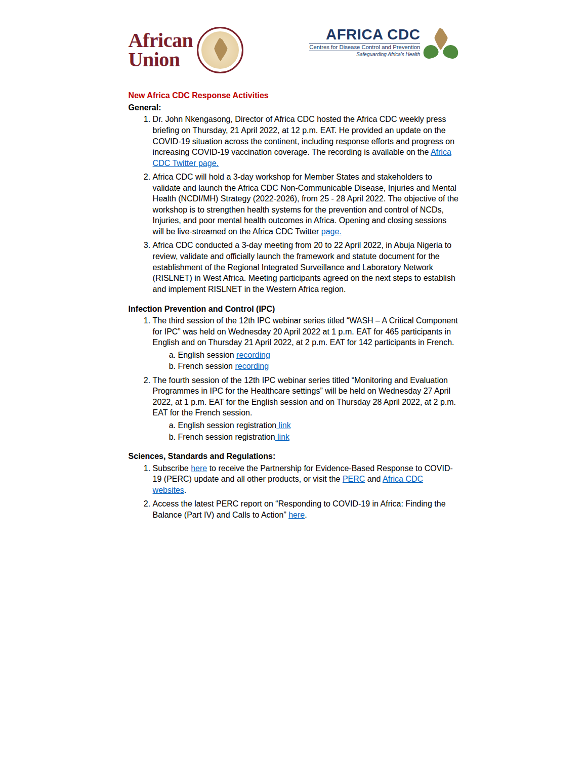African Union
AFRICA CDC
Centres for Disease Control and Prevention
Safeguarding Africa's Health
New Africa CDC Response Activities
General:
Dr. John Nkengasong, Director of Africa CDC hosted the Africa CDC weekly press briefing on Thursday, 21 April 2022, at 12 p.m. EAT. He provided an update on the COVID-19 situation across the continent, including response efforts and progress on increasing COVID-19 vaccination coverage. The recording is available on the Africa CDC Twitter page.
Africa CDC will hold a 3-day workshop for Member States and stakeholders to validate and launch the Africa CDC Non-Communicable Disease, Injuries and Mental Health (NCDI/MH) Strategy (2022-2026), from 25 - 28 April 2022. The objective of the workshop is to strengthen health systems for the prevention and control of NCDs, Injuries, and poor mental health outcomes in Africa. Opening and closing sessions will be live-streamed on the Africa CDC Twitter page.
Africa CDC conducted a 3-day meeting from 20 to 22 April 2022, in Abuja Nigeria to review, validate and officially launch the framework and statute document for the establishment of the Regional Integrated Surveillance and Laboratory Network (RISLNET) in West Africa. Meeting participants agreed on the next steps to establish and implement RISLNET in the Western Africa region.
Infection Prevention and Control (IPC)
The third session of the 12th IPC webinar series titled “WASH – A Critical Component for IPC” was held on Wednesday 20 April 2022 at 1 p.m. EAT for 465 participants in English and on Thursday 21 April 2022, at 2 p.m. EAT for 142 participants in French.
English session recording
French session recording
The fourth session of the 12th IPC webinar series titled “Monitoring and Evaluation Programmes in IPC for the Healthcare settings” will be held on Wednesday 27 April 2022, at 1 p.m. EAT for the English session and on Thursday 28 April 2022, at 2 p.m. EAT for the French session.
English session registration link
French session registration link
Sciences, Standards and Regulations:
Subscribe here to receive the Partnership for Evidence-Based Response to COVID-19 (PERC) update and all other products, or visit the PERC and Africa CDC websites.
Access the latest PERC report on “Responding to COVID-19 in Africa: Finding the Balance (Part IV) and Calls to Action” here.